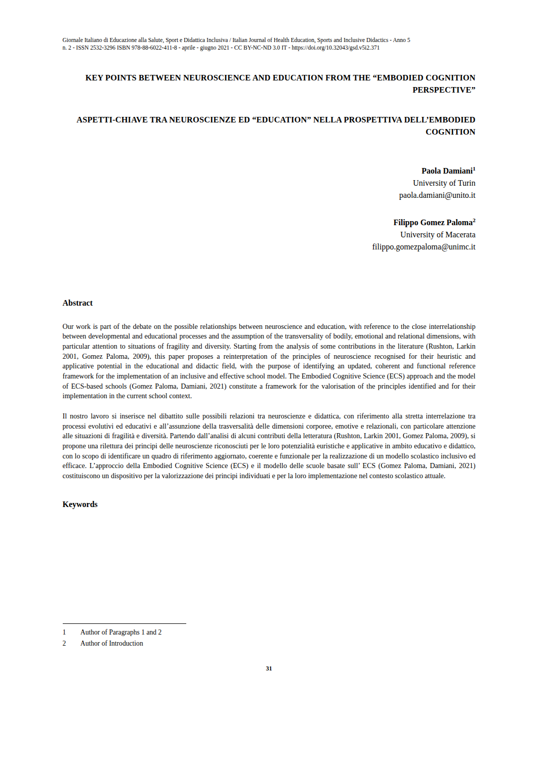Giornale Italiano di Educazione alla Salute, Sport e Didattica Inclusiva / Italian Journal of Health Education, Sports and Inclusive Didactics - Anno 5
n. 2 - ISSN 2532-3296 ISBN 978-88-6022-411-8 - aprile - giugno 2021 - CC BY-NC-ND 3.0 IT - https://doi.org/10.32043/gsd.v5i2.371
Key Points Between Neuroscience and Education from the “Embodied Cognition Perspective”
Aspetti-chiave tra Neuroscienze ed “Education” nella prospettiva dell’Embodied Cognition
Paola Damiani1
University of Turin
paola.damiani@unito.it
Filippo Gomez Paloma2
University of Macerata
filippo.gomezpaloma@unimc.it
Abstract
Our work is part of the debate on the possible relationships between neuroscience and education, with reference to the close interrelationship between developmental and educational processes and the assumption of the transversality of bodily, emotional and relational dimensions, with particular attention to situations of fragility and diversity. Starting from the analysis of some contributions in the literature (Rushton, Larkin 2001, Gomez Paloma, 2009), this paper proposes a reinterpretation of the principles of neuroscience recognised for their heuristic and applicative potential in the educational and didactic field, with the purpose of identifying an updated, coherent and functional reference framework for the implementation of an inclusive and effective school model. The Embodied Cognitive Science (ECS) approach and the model of ECS-based schools (Gomez Paloma, Damiani, 2021) constitute a framework for the valorisation of the principles identified and for their implementation in the current school context.
Il nostro lavoro si inserisce nel dibattito sulle possibili relazioni tra neuroscienze e didattica, con riferimento alla stretta interrelazione tra processi evolutivi ed educativi e all’assunzione della trasversalità delle dimensioni corporee, emotive e relazionali, con particolare attenzione alle situazioni di fragilità e diversità. Partendo dall’analisi di alcuni contributi della letteratura (Rushton, Larkin 2001, Gomez Paloma, 2009), si propone una rilettura dei principi delle neuroscienze riconosciuti per le loro potenzialità euristiche e applicative in ambito educativo e didattico, con lo scopo di identificare un quadro di riferimento aggiornato, coerente e funzionale per la realizzazione di un modello scolastico inclusivo ed efficace. L’approccio della Embodied Cognitive Science (ECS) e il modello delle scuole basate sull’ ECS (Gomez Paloma, Damiani, 2021) costituiscono un dispositivo per la valorizzazione dei principi individuati e per la loro implementazione nel contesto scolastico attuale.
Keywords
1 Author of Paragraphs 1 and 2
2 Author of Introduction
31